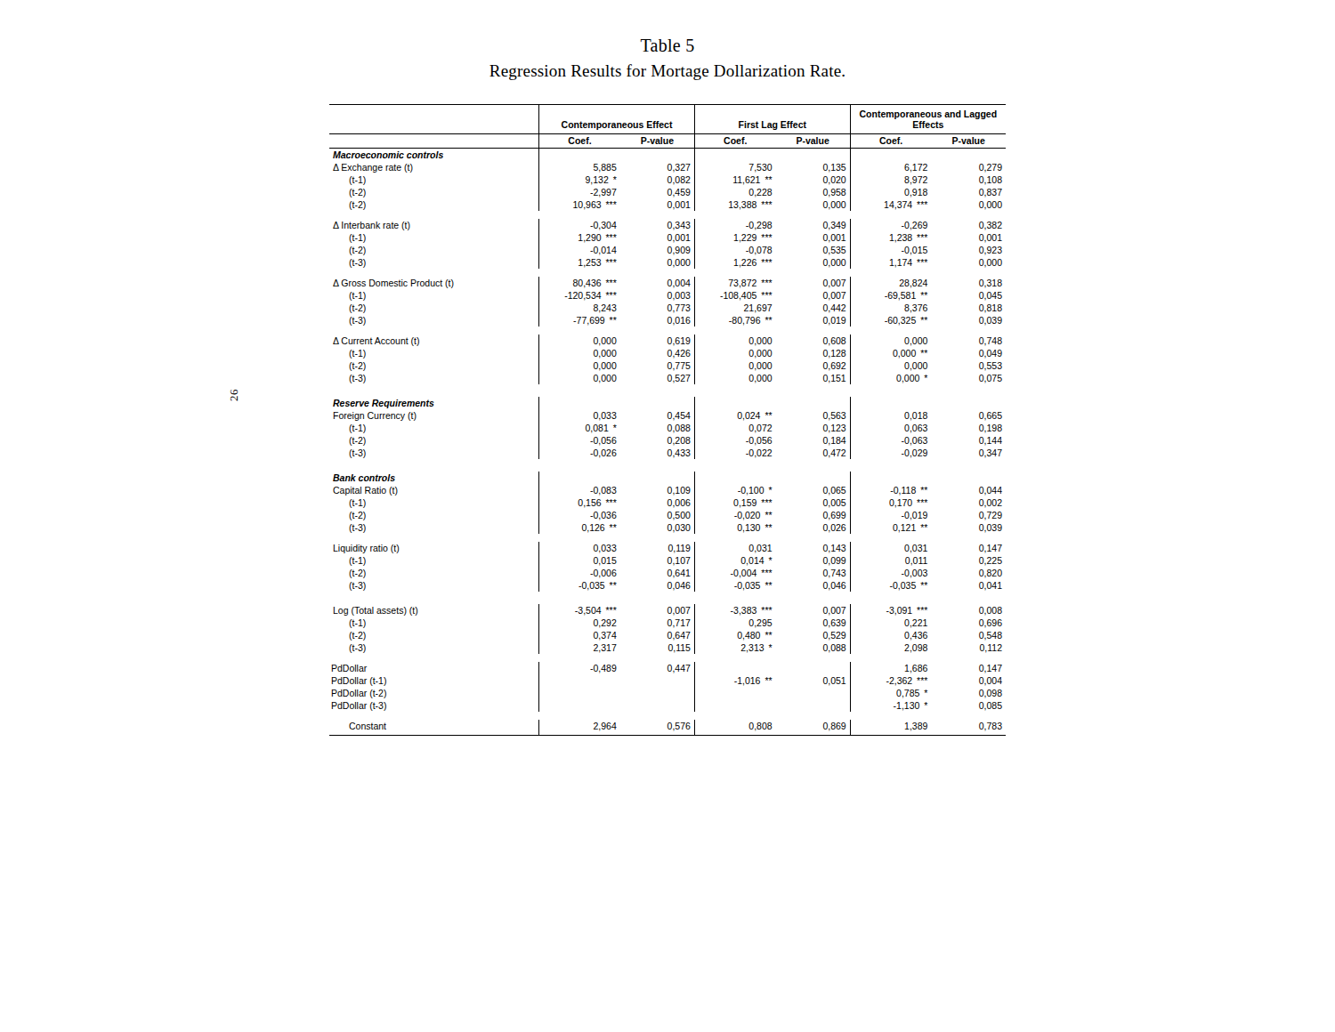26
Table 5
Regression Results for Mortage Dollarization Rate.
| | Contemporaneous Effect | First Lag Effect | Contemporaneous and Lagged Effects |
| --- | --- | --- | --- |
| | Coef. | P-value | Coef. | P-value | Coef. | P-value |
| Macroeconomic controls | | | | | | |
| Δ Exchange rate (t) | 5,885 | 0,327 | 7,530 | 0,135 | 6,172 | 0,279 |
| (t-1) | 9,132 * | 0,082 | 11,621 ** | 0,020 | 8,972 | 0,108 |
| (t-2) | -2,997 | 0,459 | 0,228 | 0,958 | 0,918 | 0,837 |
| (t-2) | 10,963 *** | 0,001 | 13,388 *** | 0,000 | 14,374 *** | 0,000 |
| Δ Interbank rate (t) | -0,304 | 0,343 | -0,298 | 0,349 | -0,269 | 0,382 |
| (t-1) | 1,290 *** | 0,001 | 1,229 *** | 0,001 | 1,238 *** | 0,001 |
| (t-2) | -0,014 | 0,909 | -0,078 | 0,535 | -0,015 | 0,923 |
| (t-3) | 1,253 *** | 0,000 | 1,226 *** | 0,000 | 1,174 *** | 0,000 |
| Δ Gross Domestic Product (t) | 80,436 *** | 0,004 | 73,872 *** | 0,007 | 28,824 | 0,318 |
| (t-1) | -120,534 *** | 0,003 | -108,405 *** | 0,007 | -69,581 ** | 0,045 |
| (t-2) | 8,243 | 0,773 | 21,697 | 0,442 | 8,376 | 0,818 |
| (t-3) | -77,699 ** | 0,016 | -80,796 ** | 0,019 | -60,325 ** | 0,039 |
| Δ Current Account (t) | 0,000 | 0,619 | 0,000 | 0,608 | 0,000 | 0,748 |
| (t-1) | 0,000 | 0,426 | 0,000 | 0,128 | 0,000 ** | 0,049 |
| (t-2) | 0,000 | 0,775 | 0,000 | 0,692 | 0,000 | 0,553 |
| (t-3) | 0,000 | 0,527 | 0,000 | 0,151 | 0,000 * | 0,075 |
| Reserve Requirements | | | | | | |
| Foreign Currency (t) | 0,033 | 0,454 | 0,024 ** | 0,563 | 0,018 | 0,665 |
| (t-1) | 0,081 * | 0,088 | 0,072 | 0,123 | 0,063 | 0,198 |
| (t-2) | -0,056 | 0,208 | -0,056 | 0,184 | -0,063 | 0,144 |
| (t-3) | -0,026 | 0,433 | -0,022 | 0,472 | -0,029 | 0,347 |
| Bank controls | | | | | | |
| Capital Ratio (t) | -0,083 | 0,109 | -0,100 * | 0,065 | -0,118 ** | 0,044 |
| (t-1) | 0,156 *** | 0,006 | 0,159 *** | 0,005 | 0,170 *** | 0,002 |
| (t-2) | -0,036 | 0,500 | -0,020 ** | 0,699 | -0,019 | 0,729 |
| (t-3) | 0,126 ** | 0,030 | 0,130 ** | 0,026 | 0,121 ** | 0,039 |
| Liquidity ratio (t) | 0,033 | 0,119 | 0,031 | 0,143 | 0,031 | 0,147 |
| (t-1) | 0,015 | 0,107 | 0,014 * | 0,099 | 0,011 | 0,225 |
| (t-2) | -0,006 | 0,641 | -0,004 *** | 0,743 | -0,003 | 0,820 |
| (t-3) | -0,035 ** | 0,046 | -0,035 ** | 0,046 | -0,035 ** | 0,041 |
| Log (Total assets) (t) | -3,504 *** | 0,007 | -3,383 *** | 0,007 | -3,091 *** | 0,008 |
| (t-1) | 0,292 | 0,717 | 0,295 | 0,639 | 0,221 | 0,696 |
| (t-2) | 0,374 | 0,647 | 0,480 ** | 0,529 | 0,436 | 0,548 |
| (t-3) | 2,317 | 0,115 | 2,313 * | 0,088 | 2,098 | 0,112 |
| PdDollar | -0,489 | 0,447 | | | 1,686 | 0,147 |
| PdDollar (t-1) | | | -1,016 ** | 0,051 | -2,362 *** | 0,004 |
| PdDollar (t-2) | | | | | 0,785 * | 0,098 |
| PdDollar (t-3) | | | | | -1,130 * | 0,085 |
| Constant | 2,964 | 0,576 | 0,808 | 0,869 | 1,389 | 0,783 |